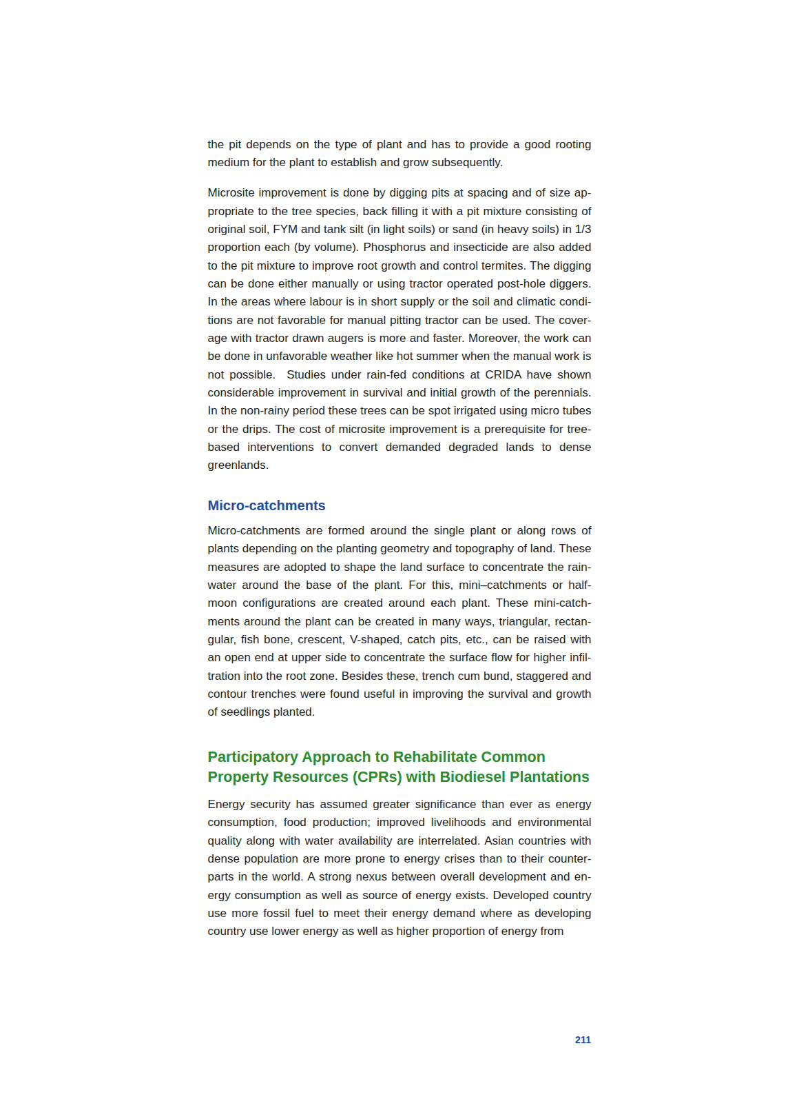the pit depends on the type of plant and has to provide a good rooting medium for the plant to establish and grow subsequently.
Microsite improvement is done by digging pits at spacing and of size appropriate to the tree species, back filling it with a pit mixture consisting of original soil, FYM and tank silt (in light soils) or sand (in heavy soils) in 1/3 proportion each (by volume). Phosphorus and insecticide are also added to the pit mixture to improve root growth and control termites. The digging can be done either manually or using tractor operated post-hole diggers. In the areas where labour is in short supply or the soil and climatic conditions are not favorable for manual pitting tractor can be used. The coverage with tractor drawn augers is more and faster. Moreover, the work can be done in unfavorable weather like hot summer when the manual work is not possible. Studies under rain-fed conditions at CRIDA have shown considerable improvement in survival and initial growth of the perennials. In the non-rainy period these trees can be spot irrigated using micro tubes or the drips. The cost of microsite improvement is a prerequisite for tree-based interventions to convert demanded degraded lands to dense greenlands.
Micro-catchments
Micro-catchments are formed around the single plant or along rows of plants depending on the planting geometry and topography of land. These measures are adopted to shape the land surface to concentrate the rainwater around the base of the plant. For this, mini–catchments or half-moon configurations are created around each plant. These mini-catchments around the plant can be created in many ways, triangular, rectangular, fish bone, crescent, V-shaped, catch pits, etc., can be raised with an open end at upper side to concentrate the surface flow for higher infiltration into the root zone. Besides these, trench cum bund, staggered and contour trenches were found useful in improving the survival and growth of seedlings planted.
Participatory Approach to Rehabilitate Common Property Resources (CPRs) with Biodiesel Plantations
Energy security has assumed greater significance than ever as energy consumption, food production; improved livelihoods and environmental quality along with water availability are interrelated. Asian countries with dense population are more prone to energy crises than to their counterparts in the world. A strong nexus between overall development and energy consumption as well as source of energy exists. Developed country use more fossil fuel to meet their energy demand where as developing country use lower energy as well as higher proportion of energy from
211